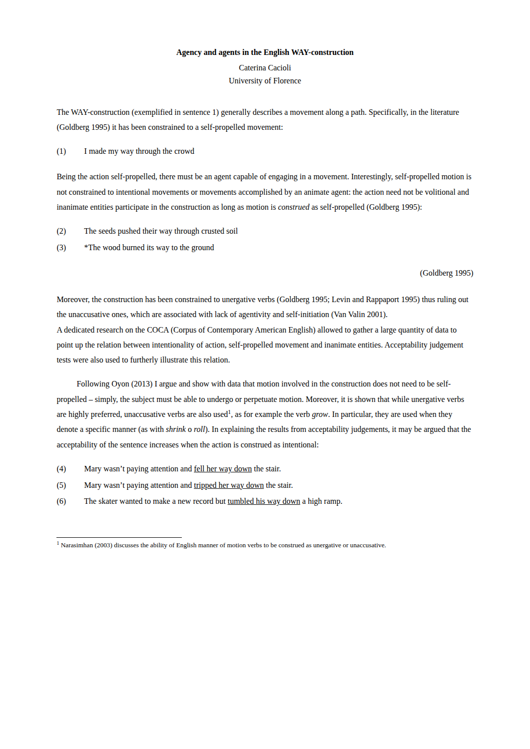Agency and agents in the English WAY-construction
Caterina Cacioli
University of Florence
The WAY-construction (exemplified in sentence 1) generally describes a movement along a path. Specifically, in the literature (Goldberg 1995) it has been constrained to a self-propelled movement:
(1) I made my way through the crowd
Being the action self-propelled, there must be an agent capable of engaging in a movement. Interestingly, self-propelled motion is not constrained to intentional movements or movements accomplished by an animate agent: the action need not be volitional and inanimate entities participate in the construction as long as motion is construed as self-propelled (Goldberg 1995):
(2) The seeds pushed their way through crusted soil
(3) *The wood burned its way to the ground
(Goldberg 1995)
Moreover, the construction has been constrained to unergative verbs (Goldberg 1995; Levin and Rappaport 1995) thus ruling out the unaccusative ones, which are associated with lack of agentivity and self-initiation (Van Valin 2001).
A dedicated research on the COCA (Corpus of Contemporary American English) allowed to gather a large quantity of data to point up the relation between intentionality of action, self-propelled movement and inanimate entities. Acceptability judgement tests were also used to furtherly illustrate this relation.
Following Oyon (2013) I argue and show with data that motion involved in the construction does not need to be self-propelled – simply, the subject must be able to undergo or perpetuate motion. Moreover, it is shown that while unergative verbs are highly preferred, unaccusative verbs are also used1, as for example the verb grow. In particular, they are used when they denote a specific manner (as with shrink o roll). In explaining the results from acceptability judgements, it may be argued that the acceptability of the sentence increases when the action is construed as intentional:
(4) Mary wasn’t paying attention and fell her way down the stair.
(5) Mary wasn’t paying attention and tripped her way down the stair.
(6) The skater wanted to make a new record but tumbled his way down a high ramp.
1 Narasimhan (2003) discusses the ability of English manner of motion verbs to be construed as unergative or unaccusative.